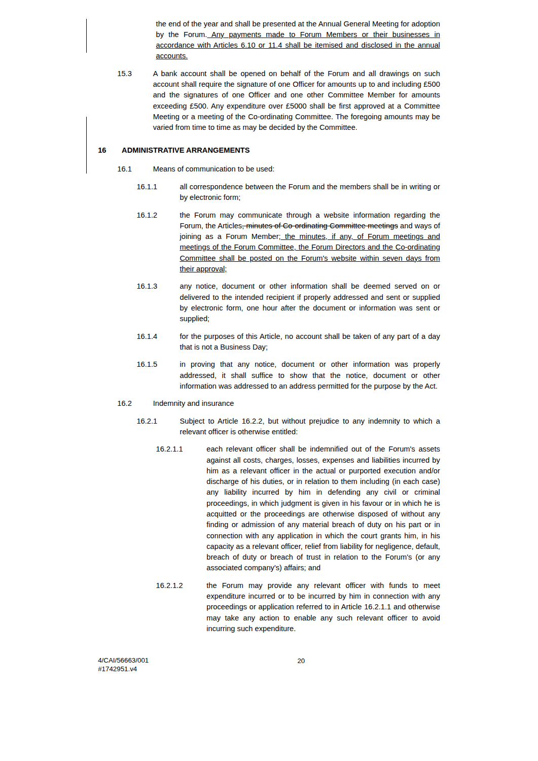the end of the year and shall be presented at the Annual General Meeting for adoption by the Forum. Any payments made to Forum Members or their businesses in accordance with Articles 6.10 or 11.4 shall be itemised and disclosed in the annual accounts.
15.3
A bank account shall be opened on behalf of the Forum and all drawings on such account shall require the signature of one Officer for amounts up to and including £500 and the signatures of one Officer and one other Committee Member for amounts exceeding £500. Any expenditure over £5000 shall be first approved at a Committee Meeting or a meeting of the Co-ordinating Committee. The foregoing amounts may be varied from time to time as may be decided by the Committee.
16 ADMINISTRATIVE ARRANGEMENTS
16.1
Means of communication to be used:
16.1.1
all correspondence between the Forum and the members shall be in writing or by electronic form;
16.1.2
the Forum may communicate through a website information regarding the Forum, the Articles, minutes of Co-ordinating Committee meetings and ways of joining as a Forum Member; the minutes, if any, of Forum meetings and meetings of the Forum Committee, the Forum Directors and the Co-ordinating Committee shall be posted on the Forum's website within seven days from their approval;
16.1.3
any notice, document or other information shall be deemed served on or delivered to the intended recipient if properly addressed and sent or supplied by electronic form, one hour after the document or information was sent or supplied;
16.1.4
for the purposes of this Article, no account shall be taken of any part of a day that is not a Business Day;
16.1.5
in proving that any notice, document or other information was properly addressed, it shall suffice to show that the notice, document or other information was addressed to an address permitted for the purpose by the Act.
16.2
Indemnity and insurance
16.2.1
Subject to Article 16.2.2, but without prejudice to any indemnity to which a relevant officer is otherwise entitled:
16.2.1.1
each relevant officer shall be indemnified out of the Forum's assets against all costs, charges, losses, expenses and liabilities incurred by him as a relevant officer in the actual or purported execution and/or discharge of his duties, or in relation to them including (in each case) any liability incurred by him in defending any civil or criminal proceedings, in which judgment is given in his favour or in which he is acquitted or the proceedings are otherwise disposed of without any finding or admission of any material breach of duty on his part or in connection with any application in which the court grants him, in his capacity as a relevant officer, relief from liability for negligence, default, breach of duty or breach of trust in relation to the Forum's (or any associated company's) affairs; and
16.2.1.2
the Forum may provide any relevant officer with funds to meet expenditure incurred or to be incurred by him in connection with any proceedings or application referred to in Article 16.2.1.1 and otherwise may take any action to enable any such relevant officer to avoid incurring such expenditure.
4/CAI/56663/001
#1742951.v4
20